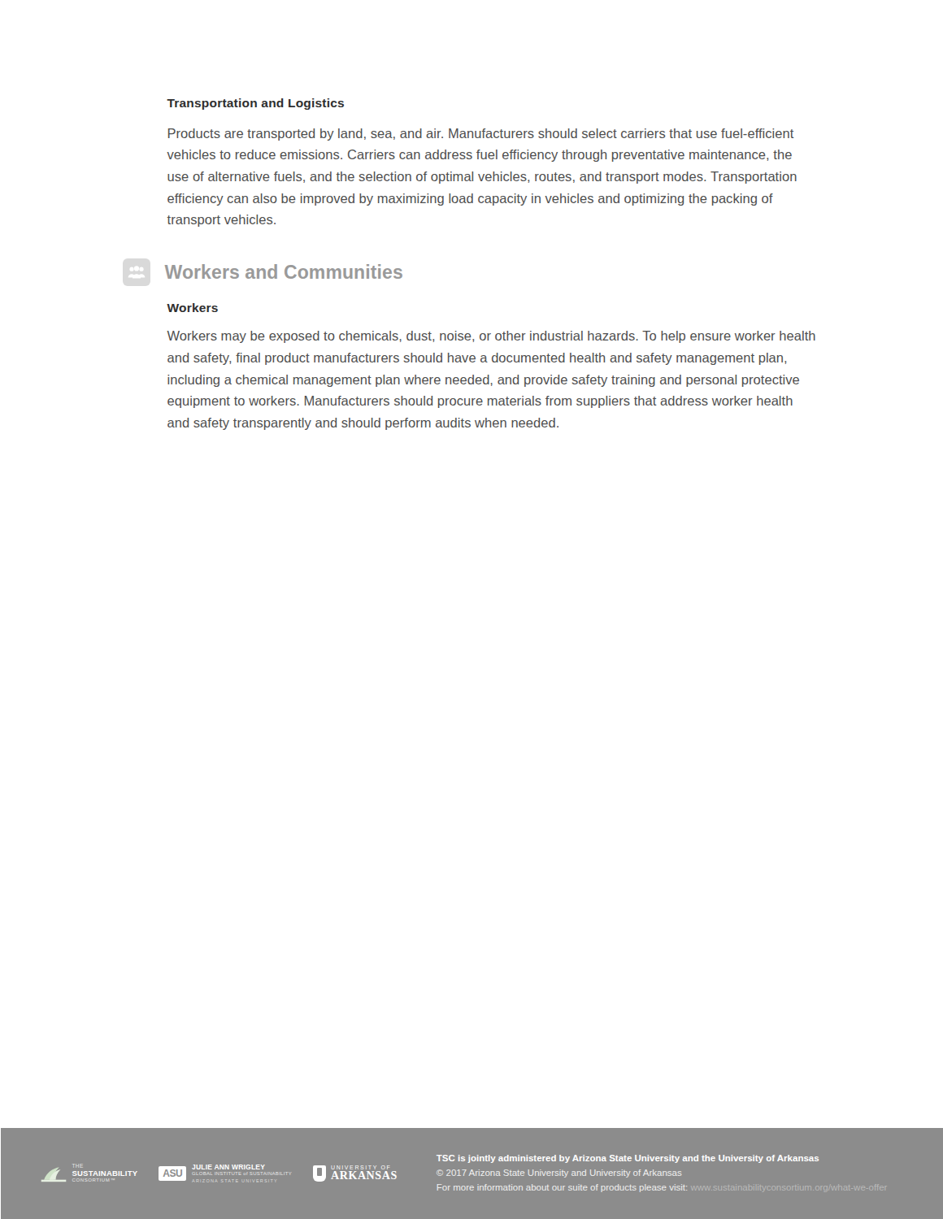Transportation and Logistics
Products are transported by land, sea, and air. Manufacturers should select carriers that use fuel-efficient vehicles to reduce emissions. Carriers can address fuel efficiency through preventative maintenance, the use of alternative fuels, and the selection of optimal vehicles, routes, and transport modes. Transportation efficiency can also be improved by maximizing load capacity in vehicles and optimizing the packing of transport vehicles.
Workers and Communities
Workers
Workers may be exposed to chemicals, dust, noise, or other industrial hazards. To help ensure worker health and safety, final product manufacturers should have a documented health and safety management plan, including a chemical management plan where needed, and provide safety training and personal protective equipment to workers. Manufacturers should procure materials from suppliers that address worker health and safety transparently and should perform audits when needed.
THE SUSTAINABILITY CONSORTIUM™
ASU
JULIE ANN WRIGLEY GLOBAL INSTITUTE of SUSTAINABILITY ARIZONA STATE UNIVERSITY
UNIVERSITY OF ARKANSAS
TSC is jointly administered by Arizona State University and the University of Arkansas
© 2017 Arizona State University and University of Arkansas
For more information about our suite of products please visit: www.sustainabilityconsortium.org/what-we-offer